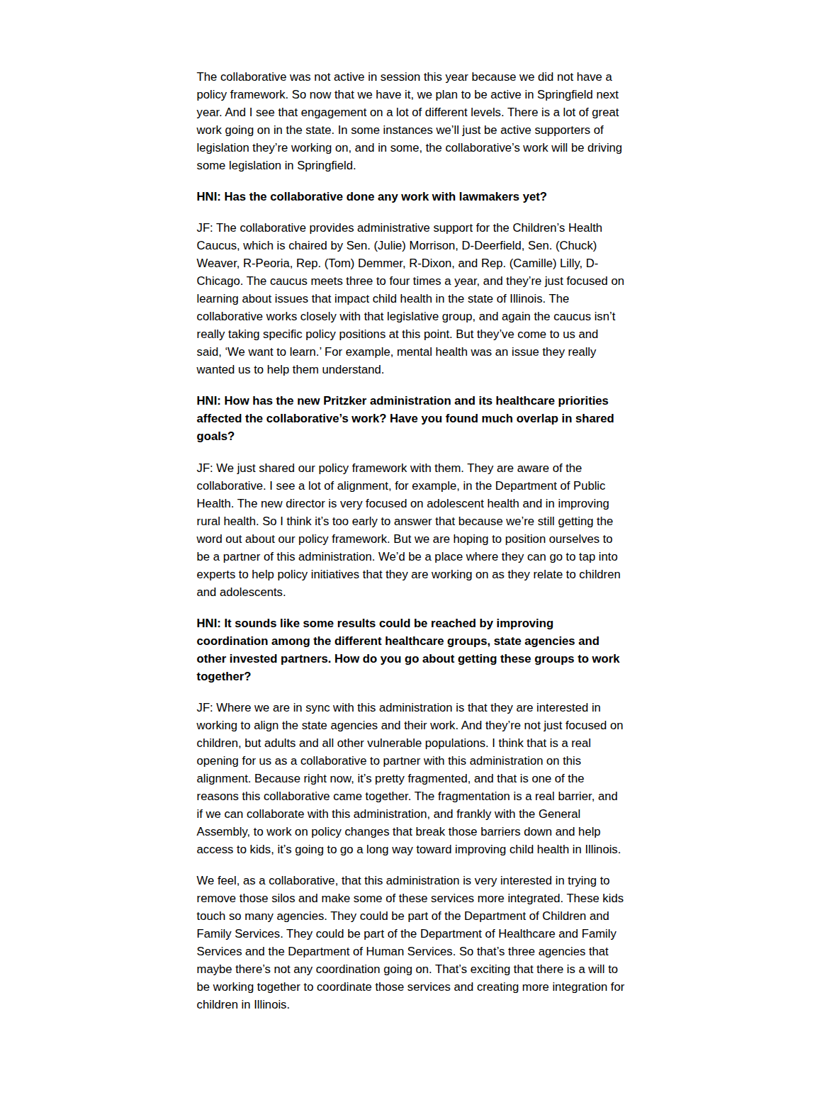The collaborative was not active in session this year because we did not have a policy framework. So now that we have it, we plan to be active in Springfield next year. And I see that engagement on a lot of different levels. There is a lot of great work going on in the state. In some instances we’ll just be active supporters of legislation they’re working on, and in some, the collaborative’s work will be driving some legislation in Springfield.
HNI: Has the collaborative done any work with lawmakers yet?
JF: The collaborative provides administrative support for the Children’s Health Caucus, which is chaired by Sen. (Julie) Morrison, D-Deerfield, Sen. (Chuck) Weaver, R-Peoria, Rep. (Tom) Demmer, R-Dixon, and Rep. (Camille) Lilly, D-Chicago. The caucus meets three to four times a year, and they’re just focused on learning about issues that impact child health in the state of Illinois. The collaborative works closely with that legislative group, and again the caucus isn’t really taking specific policy positions at this point. But they’ve come to us and said, ‘We want to learn.’ For example, mental health was an issue they really wanted us to help them understand.
HNI: How has the new Pritzker administration and its healthcare priorities affected the collaborative’s work? Have you found much overlap in shared goals?
JF: We just shared our policy framework with them. They are aware of the collaborative. I see a lot of alignment, for example, in the Department of Public Health. The new director is very focused on adolescent health and in improving rural health. So I think it’s too early to answer that because we’re still getting the word out about our policy framework. But we are hoping to position ourselves to be a partner of this administration. We’d be a place where they can go to tap into experts to help policy initiatives that they are working on as they relate to children and adolescents.
HNI: It sounds like some results could be reached by improving coordination among the different healthcare groups, state agencies and other invested partners. How do you go about getting these groups to work together?
JF: Where we are in sync with this administration is that they are interested in working to align the state agencies and their work. And they’re not just focused on children, but adults and all other vulnerable populations. I think that is a real opening for us as a collaborative to partner with this administration on this alignment. Because right now, it’s pretty fragmented, and that is one of the reasons this collaborative came together. The fragmentation is a real barrier, and if we can collaborate with this administration, and frankly with the General Assembly, to work on policy changes that break those barriers down and help access to kids, it’s going to go a long way toward improving child health in Illinois.
We feel, as a collaborative, that this administration is very interested in trying to remove those silos and make some of these services more integrated. These kids touch so many agencies. They could be part of the Department of Children and Family Services. They could be part of the Department of Healthcare and Family Services and the Department of Human Services. So that’s three agencies that maybe there’s not any coordination going on. That’s exciting that there is a will to be working together to coordinate those services and creating more integration for children in Illinois.